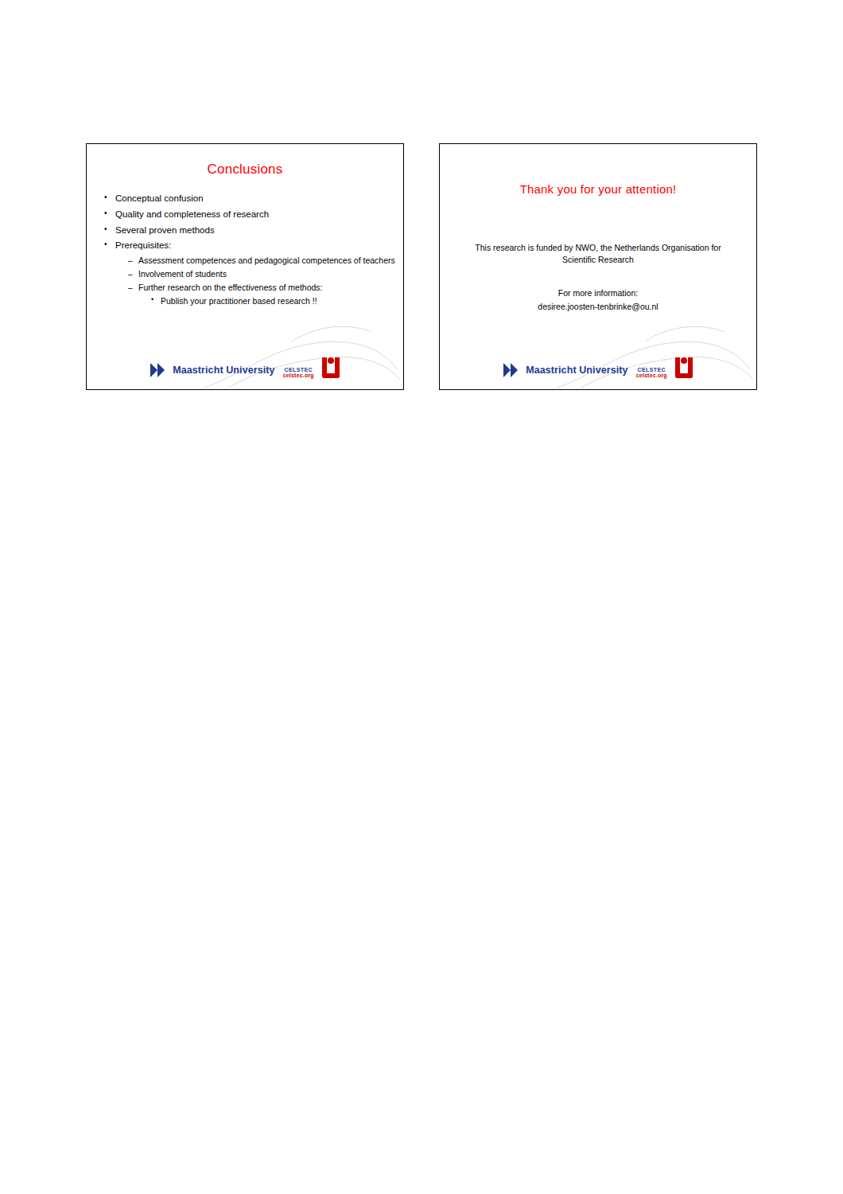Conclusions
Conceptual confusion
Quality and completeness of research
Several proven methods
Prerequisites:
Assessment competences and pedagogical competences of teachers
Involvement of students
Further research on the effectiveness of methods:
Publish your practitioner based research !!
Maastricht University
CELSTEC
celstec.org
Thank you for your attention!
This research is funded by NWO, the Netherlands Organisation for Scientific Research
For more information:
desiree.joosten-tenbrinke@ou.nl
Maastricht University
CELSTEC
celstec.org